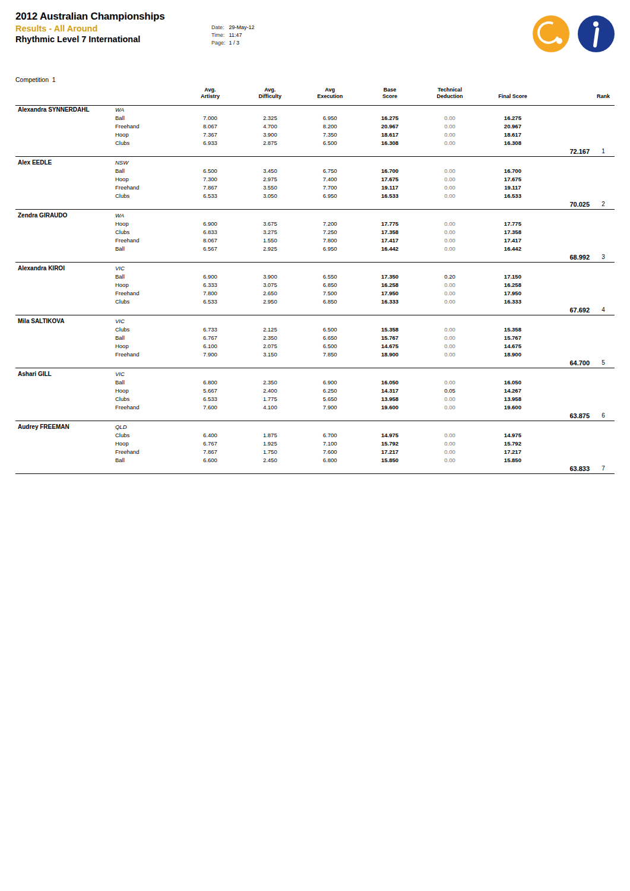2012 Australian Championships
Results - All Around
Rhythmic Level 7 International
| Date: | 29-May-12 |
| Time: | 11:47 |
| Page: | 1 / 3 |
Competition 1
| | | Avg. Artistry | Avg. Difficulty | Avg Execution | Base Score | Technical Deduction | Final Score | | Rank |
| --- | --- | --- | --- | --- | --- | --- | --- | --- | --- |
| Alexandra SYNNERDAHL | WA | |
| | Ball | 7.000 | 2.325 | 6.950 | 16.275 | 0.00 | 16.275 | | |
| | Freehand | 8.067 | 4.700 | 8.200 | 20.967 | 0.00 | 20.967 | | |
| | Hoop | 7.367 | 3.900 | 7.350 | 18.617 | 0.00 | 18.617 | | |
| | Clubs | 6.933 | 2.875 | 6.500 | 16.308 | 0.00 | 16.308 | | |
| | 72.167 | 1 |
| Alex EEDLE | NSW | |
| | Ball | 6.500 | 3.450 | 6.750 | 16.700 | 0.00 | 16.700 | | |
| | Hoop | 7.300 | 2.975 | 7.400 | 17.675 | 0.00 | 17.675 | | |
| | Freehand | 7.867 | 3.550 | 7.700 | 19.117 | 0.00 | 19.117 | | |
| | Clubs | 6.533 | 3.050 | 6.950 | 16.533 | 0.00 | 16.533 | | |
| | 70.025 | 2 |
| Zendra GIRAUDO | WA | |
| | Hoop | 6.900 | 3.675 | 7.200 | 17.775 | 0.00 | 17.775 | | |
| | Clubs | 6.833 | 3.275 | 7.250 | 17.358 | 0.00 | 17.358 | | |
| | Freehand | 8.067 | 1.550 | 7.800 | 17.417 | 0.00 | 17.417 | | |
| | Ball | 6.567 | 2.925 | 6.950 | 16.442 | 0.00 | 16.442 | | |
| | 68.992 | 3 |
| Alexandra KIROI | VIC | |
| | Ball | 6.900 | 3.900 | 6.550 | 17.350 | 0.20 | 17.150 | | |
| | Hoop | 6.333 | 3.075 | 6.850 | 16.258 | 0.00 | 16.258 | | |
| | Freehand | 7.800 | 2.650 | 7.500 | 17.950 | 0.00 | 17.950 | | |
| | Clubs | 6.533 | 2.950 | 6.850 | 16.333 | 0.00 | 16.333 | | |
| | 67.692 | 4 |
| Mila SALTIKOVA | VIC | |
| | Clubs | 6.733 | 2.125 | 6.500 | 15.358 | 0.00 | 15.358 | | |
| | Ball | 6.767 | 2.350 | 6.650 | 15.767 | 0.00 | 15.767 | | |
| | Hoop | 6.100 | 2.075 | 6.500 | 14.675 | 0.00 | 14.675 | | |
| | Freehand | 7.900 | 3.150 | 7.850 | 18.900 | 0.00 | 18.900 | | |
| | 64.700 | 5 |
| Ashari GILL | VIC | |
| | Ball | 6.800 | 2.350 | 6.900 | 16.050 | 0.00 | 16.050 | | |
| | Hoop | 5.667 | 2.400 | 6.250 | 14.317 | 0.05 | 14.267 | | |
| | Clubs | 6.533 | 1.775 | 5.650 | 13.958 | 0.00 | 13.958 | | |
| | Freehand | 7.600 | 4.100 | 7.900 | 19.600 | 0.00 | 19.600 | | |
| | 63.875 | 6 |
| Audrey FREEMAN | QLD | |
| | Clubs | 6.400 | 1.875 | 6.700 | 14.975 | 0.00 | 14.975 | | |
| | Hoop | 6.767 | 1.925 | 7.100 | 15.792 | 0.00 | 15.792 | | |
| | Freehand | 7.867 | 1.750 | 7.600 | 17.217 | 0.00 | 17.217 | | |
| | Ball | 6.600 | 2.450 | 6.800 | 15.850 | 0.00 | 15.850 | | |
| | 63.833 | 7 |